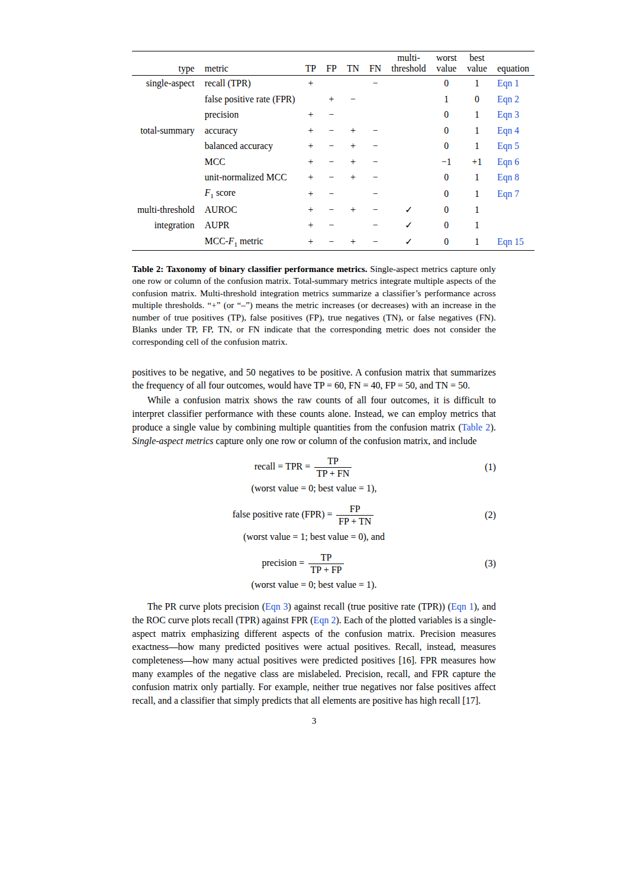| type | metric | TP | FP | TN | FN | multi- threshold | worst value | best value | equation |
| --- | --- | --- | --- | --- | --- | --- | --- | --- | --- |
| single-aspect | recall (TPR) | + | | | − | | 0 | 1 | Eqn 1 |
| | false positive rate (FPR) | | + | − | | | 1 | 0 | Eqn 2 |
| | precision | + | − | | | | 0 | 1 | Eqn 3 |
| total-summary | accuracy | + | − | + | − | | 0 | 1 | Eqn 4 |
| | balanced accuracy | + | − | + | − | | 0 | 1 | Eqn 5 |
| | MCC | + | − | + | − | | −1 | +1 | Eqn 6 |
| | unit-normalized MCC | + | − | + | − | | 0 | 1 | Eqn 8 |
| | F 1 score | + | − | | − | | 0 | 1 | Eqn 7 |
| multi-threshold | AUROC | + | − | + | − | ✓ | 0 | 1 | |
| integration | AUPR | + | − | | − | ✓ | 0 | 1 | |
| | MCC- F 1 metric | + | − | + | − | ✓ | 0 | 1 | Eqn 15 |
Table 2: Taxonomy of binary classifier performance metrics. Single-aspect metrics capture only one row or column of the confusion matrix. Total-summary metrics integrate multiple aspects of the confusion matrix. Multi-threshold integration metrics summarize a classifier’s performance across multiple thresholds. “+” (or “–”) means the metric increases (or decreases) with an increase in the number of true positives (TP), false positives (FP), true negatives (TN), or false negatives (FN). Blanks under TP, FP, TN, or FN indicate that the corresponding metric does not consider the corresponding cell of the confusion matrix.
positives to be negative, and 50 negatives to be positive. A confusion matrix that summarizes the frequency of all four outcomes, would have TP = 60, FN = 40, FP = 50, and TN = 50.
While a confusion matrix shows the raw counts of all four outcomes, it is difficult to interpret classifier performance with these counts alone. Instead, we can employ metrics that produce a single value by combining multiple quantities from the confusion matrix (Table 2). Single-aspect metrics capture only one row or column of the confusion matrix, and include
recall = TPR = TP TP + FN
(1)
(worst value = 0; best value = 1),
false positive rate (FPR) = FP FP + TN
(2)
(worst value = 1; best value = 0), and
precision = TP TP + FP
(3)
(worst value = 0; best value = 1).
The PR curve plots precision (Eqn 3) against recall (true positive rate (TPR)) (Eqn 1), and the ROC curve plots recall (TPR) against FPR (Eqn 2). Each of the plotted variables is a single-aspect matrix emphasizing different aspects of the confusion matrix. Precision measures exactness—how many predicted positives were actual positives. Recall, instead, measures completeness—how many actual positives were predicted positives [16]. FPR measures how many examples of the negative class are mislabeled. Precision, recall, and FPR capture the confusion matrix only partially. For example, neither true negatives nor false positives affect recall, and a classifier that simply predicts that all elements are positive has high recall [17].
3